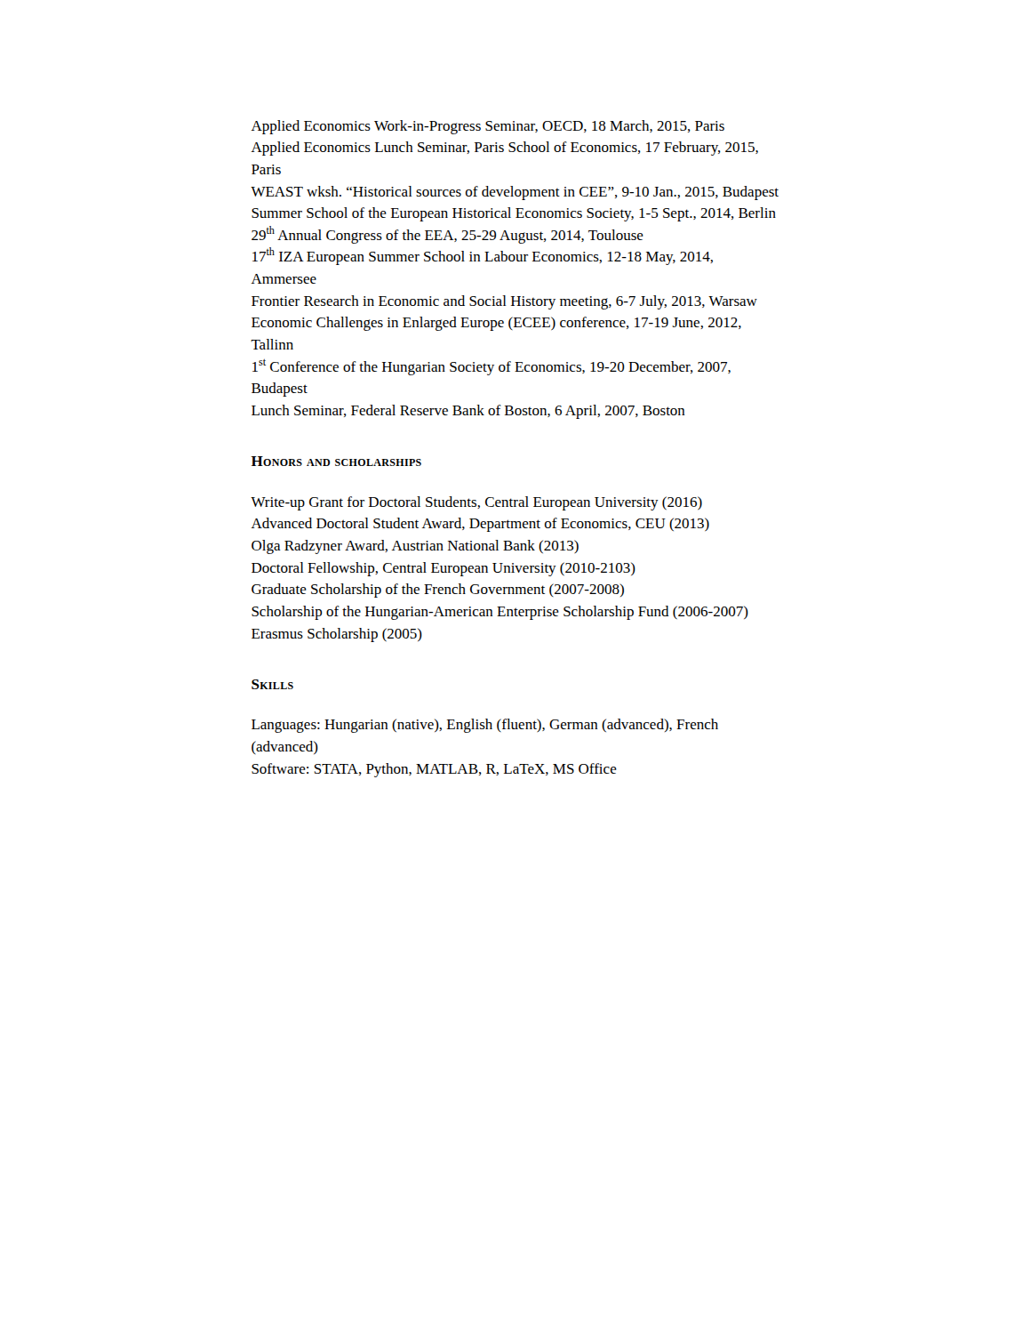Applied Economics Work-in-Progress Seminar, OECD, 18 March, 2015, Paris
Applied Economics Lunch Seminar, Paris School of Economics, 17 February, 2015, Paris
WEAST wksh. “Historical sources of development in CEE”, 9-10 Jan., 2015, Budapest
Summer School of the European Historical Economics Society, 1-5 Sept., 2014, Berlin
29th Annual Congress of the EEA, 25-29 August, 2014, Toulouse
17th IZA European Summer School in Labour Economics, 12-18 May, 2014, Ammersee
Frontier Research in Economic and Social History meeting, 6-7 July, 2013, Warsaw
Economic Challenges in Enlarged Europe (ECEE) conference, 17-19 June, 2012, Tallinn
1st Conference of the Hungarian Society of Economics, 19-20 December, 2007, Budapest
Lunch Seminar, Federal Reserve Bank of Boston, 6 April, 2007, Boston
Honors and scholarships
Write-up Grant for Doctoral Students, Central European University (2016)
Advanced Doctoral Student Award, Department of Economics, CEU (2013)
Olga Radzyner Award, Austrian National Bank (2013)
Doctoral Fellowship, Central European University (2010-2103)
Graduate Scholarship of the French Government (2007-2008)
Scholarship of the Hungarian-American Enterprise Scholarship Fund (2006-2007)
Erasmus Scholarship (2005)
Skills
Languages: Hungarian (native), English (fluent), German (advanced), French (advanced)
Software: STATA, Python, MATLAB, R, LaTeX, MS Office